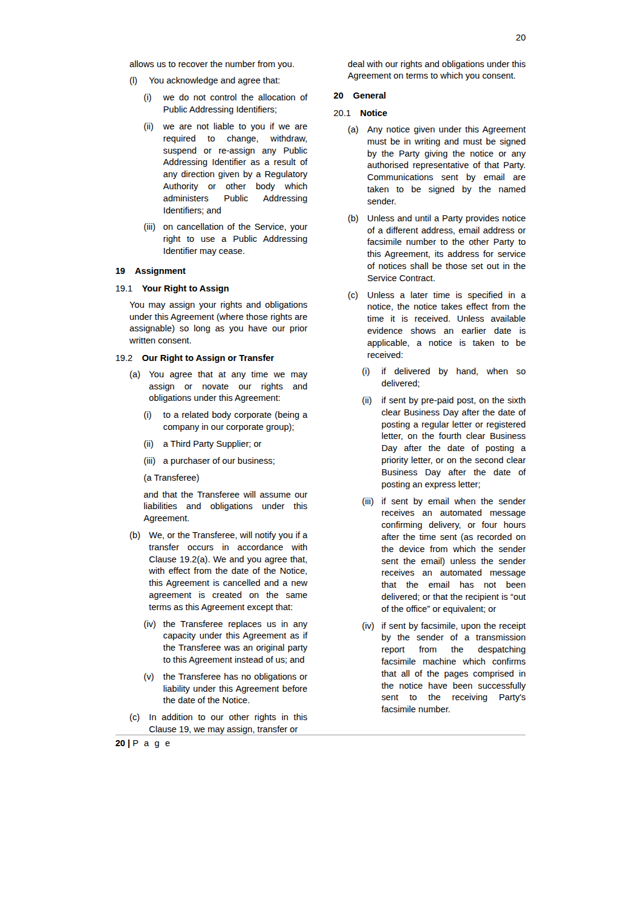20
allows us to recover the number from you.
(l)
You acknowledge and agree that:
(i)
we do not control the allocation of Public Addressing Identifiers;
(ii)
we are not liable to you if we are required to change, withdraw, suspend or re-assign any Public Addressing Identifier as a result of any direction given by a Regulatory Authority or other body which administers Public Addressing Identifiers; and
(iii)
on cancellation of the Service, your right to use a Public Addressing Identifier may cease.
19
Assignment
19.1
Your Right to Assign
You may assign your rights and obligations under this Agreement (where those rights are assignable) so long as you have our prior written consent.
19.2
Our Right to Assign or Transfer
(a)
You agree that at any time we may assign or novate our rights and obligations under this Agreement:
(i)
to a related body corporate (being a company in our corporate group);
(ii)
a Third Party Supplier; or
(iii)
a purchaser of our business;
(a Transferee)
and that the Transferee will assume our liabilities and obligations under this Agreement.
(b)
We, or the Transferee, will notify you if a transfer occurs in accordance with Clause 19.2(a). We and you agree that, with effect from the date of the Notice, this Agreement is cancelled and a new agreement is created on the same terms as this Agreement except that:
(iv)
the Transferee replaces us in any capacity under this Agreement as if the Transferee was an original party to this Agreement instead of us; and
(v)
the Transferee has no obligations or liability under this Agreement before the date of the Notice.
(c)
In addition to our other rights in this Clause 19, we may assign, transfer or
deal with our rights and obligations under this Agreement on terms to which you consent.
20
General
20.1
Notice
(a)
Any notice given under this Agreement must be in writing and must be signed by the Party giving the notice or any authorised representative of that Party. Communications sent by email are taken to be signed by the named sender.
(b)
Unless and until a Party provides notice of a different address, email address or facsimile number to the other Party to this Agreement, its address for service of notices shall be those set out in the Service Contract.
(c)
Unless a later time is specified in a notice, the notice takes effect from the time it is received. Unless available evidence shows an earlier date is applicable, a notice is taken to be received:
(i)
if delivered by hand, when so delivered;
(ii)
if sent by pre-paid post, on the sixth clear Business Day after the date of posting a regular letter or registered letter, on the fourth clear Business Day after the date of posting a priority letter, or on the second clear Business Day after the date of posting an express letter;
(iii)
if sent by email when the sender receives an automated message confirming delivery, or four hours after the time sent (as recorded on the device from which the sender sent the email) unless the sender receives an automated message that the email has not been delivered; or that the recipient is “out of the office” or equivalent; or
(iv)
if sent by facsimile, upon the receipt by the sender of a transmission report from the despatching facsimile machine which confirms that all of the pages comprised in the notice have been successfully sent to the receiving Party's facsimile number.
20 | P a g e